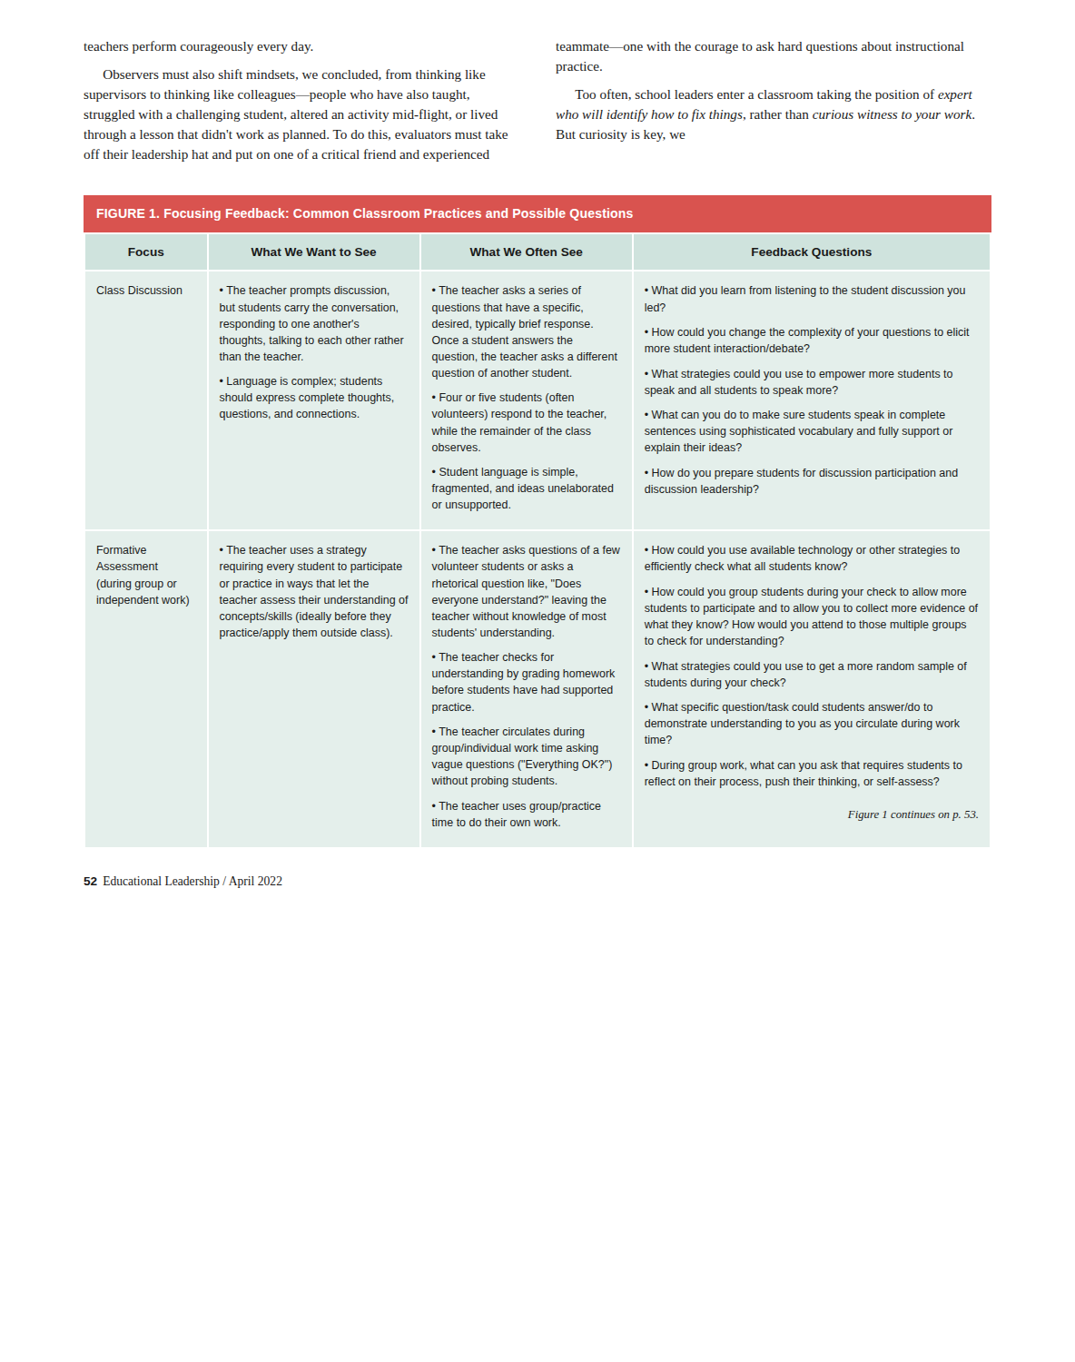teachers perform courageously every day.
Observers must also shift mindsets, we concluded, from thinking like supervisors to thinking like colleagues—people who have also taught, struggled with a challenging student, altered an activity mid-flight, or lived through a lesson that didn't work as planned. To do this, evaluators must take off their leadership hat and put on one of a critical friend and experienced teammate—one with the courage to ask hard questions about instructional practice.
Too often, school leaders enter a classroom taking the position of expert who will identify how to fix things, rather than curious witness to your work. But curiosity is key, we
FIGURE 1. Focusing Feedback: Common Classroom Practices and Possible Questions
| Focus | What We Want to See | What We Often See | Feedback Questions |
| --- | --- | --- | --- |
| Class Discussion | The teacher prompts discussion, but students carry the conversation, responding to one another's thoughts, talking to each other rather than the teacher. Language is complex; students should express complete thoughts, questions, and connections. | The teacher asks a series of questions that have a specific, desired, typically brief response. Once a student answers the question, the teacher asks a different question of another student. Four or five students (often volunteers) respond to the teacher, while the remainder of the class observes. Student language is simple, fragmented, and ideas unelaborated or unsupported. | What did you learn from listening to the student discussion you led? How could you change the complexity of your questions to elicit more student interaction/debate? What strategies could you use to empower more students to speak and all students to speak more? What can you do to make sure students speak in complete sentences using sophisticated vocabulary and fully support or explain their ideas? How do you prepare students for discussion participation and discussion leadership? |
| Formative Assessment (during group or independent work) | The teacher uses a strategy requiring every student to participate or practice in ways that let the teacher assess their understanding of concepts/skills (ideally before they practice/apply them outside class). | The teacher asks questions of a few volunteer students or asks a rhetorical question like, "Does everyone understand?" leaving the teacher without knowledge of most students' understanding. The teacher checks for understanding by grading homework before students have had supported practice. The teacher circulates during group/individual work time asking vague questions ("Everything OK?") without probing students. The teacher uses group/practice time to do their own work. | How could you use available technology or other strategies to efficiently check what all students know? How could you group students during your check to allow more students to participate and to allow you to collect more evidence of what they know? How would you attend to those multiple groups to check for understanding? What strategies could you use to get a more random sample of students during your check? What specific question/task could students answer/do to demonstrate understanding to you as you circulate during work time? During group work, what can you ask that requires students to reflect on their process, push their thinking, or self-assess? Figure 1 continues on p. 53. |
52 Educational Leadership / April 2022